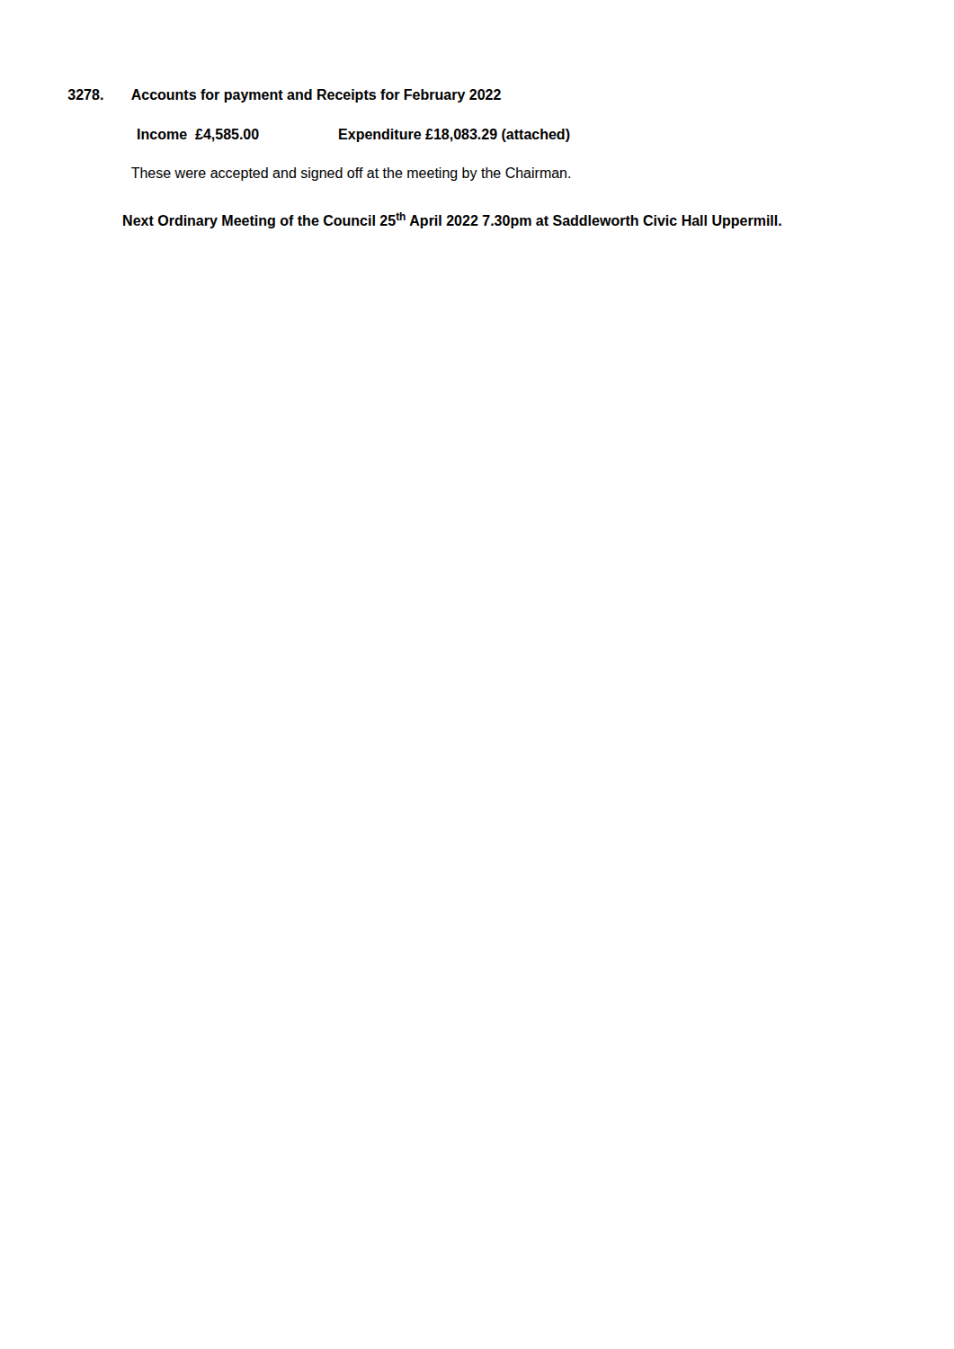3278. Accounts for payment and Receipts for February 2022
Income £4,585.00 Expenditure £18,083.29 (attached)
These were accepted and signed off at the meeting by the Chairman.
Next Ordinary Meeting of the Council 25th April 2022 7.30pm at Saddleworth Civic Hall Uppermill.